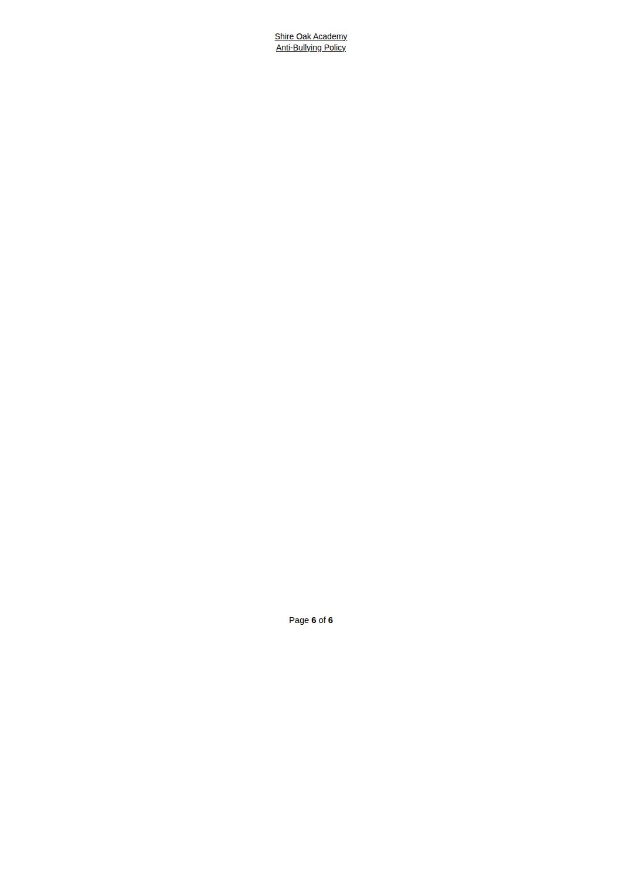Shire Oak Academy
Anti-Bullying Policy
Page 6 of 6